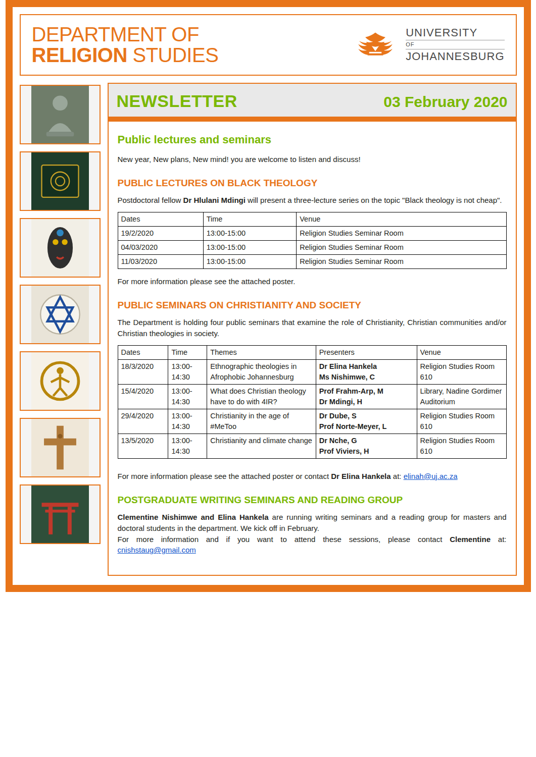Department of Religion Studies
UNIVERSITY
OF
JOHANNESBURG
NEWSLETTER 03 February 2020
Public lectures and seminars
New year, New plans, New mind! you are welcome to listen and discuss!
Public lectures on black theology
Postdoctoral fellow Dr Hlulani Mdingi will present a three-lecture series on the topic "Black theology is not cheap".
| Dates | Time | Venue |
| 19/2/2020 | 13:00-15:00 | Religion Studies Seminar Room |
| 04/03/2020 | 13:00-15:00 | Religion Studies Seminar Room |
| 11/03/2020 | 13:00-15:00 | Religion Studies Seminar Room |
For more information please see the attached poster.
Public seminars on Christianity and society
The Department is holding four public seminars that examine the role of Christianity, Christian communities and/or Christian theologies in society.
| Dates | Time | Themes | Presenters | Venue |
| 18/3/2020 | 13:00-14:30 | Ethnographic theologies in Afrophobic Johannesburg | Dr Elina Hankela Ms Nishimwe, C | Religion Studies Room 610 |
| 15/4/2020 | 13:00-14:30 | What does Christian theology have to do with 4IR? | Prof Frahm-Arp, M Dr Mdingi, H | Library, Nadine Gordimer Auditorium |
| 29/4/2020 | 13:00-14:30 | Christianity in the age of #MeToo | Dr Dube, S Prof Norte-Meyer, L | Religion Studies Room 610 |
| 13/5/2020 | 13:00-14:30 | Christianity and climate change | Dr Nche, G Prof Viviers, H | Religion Studies Room 610 |
For more information please see the attached poster or contact Dr Elina Hankela at: elinah@uj.ac.za
Postgraduate writing seminars and reading group
Clementine Nishimwe and Elina Hankela are running writing seminars and a reading group for masters and doctoral students in the department. We kick off in February.
For more information and if you want to attend these sessions, please contact Clementine at: cnishstaug@gmail.com